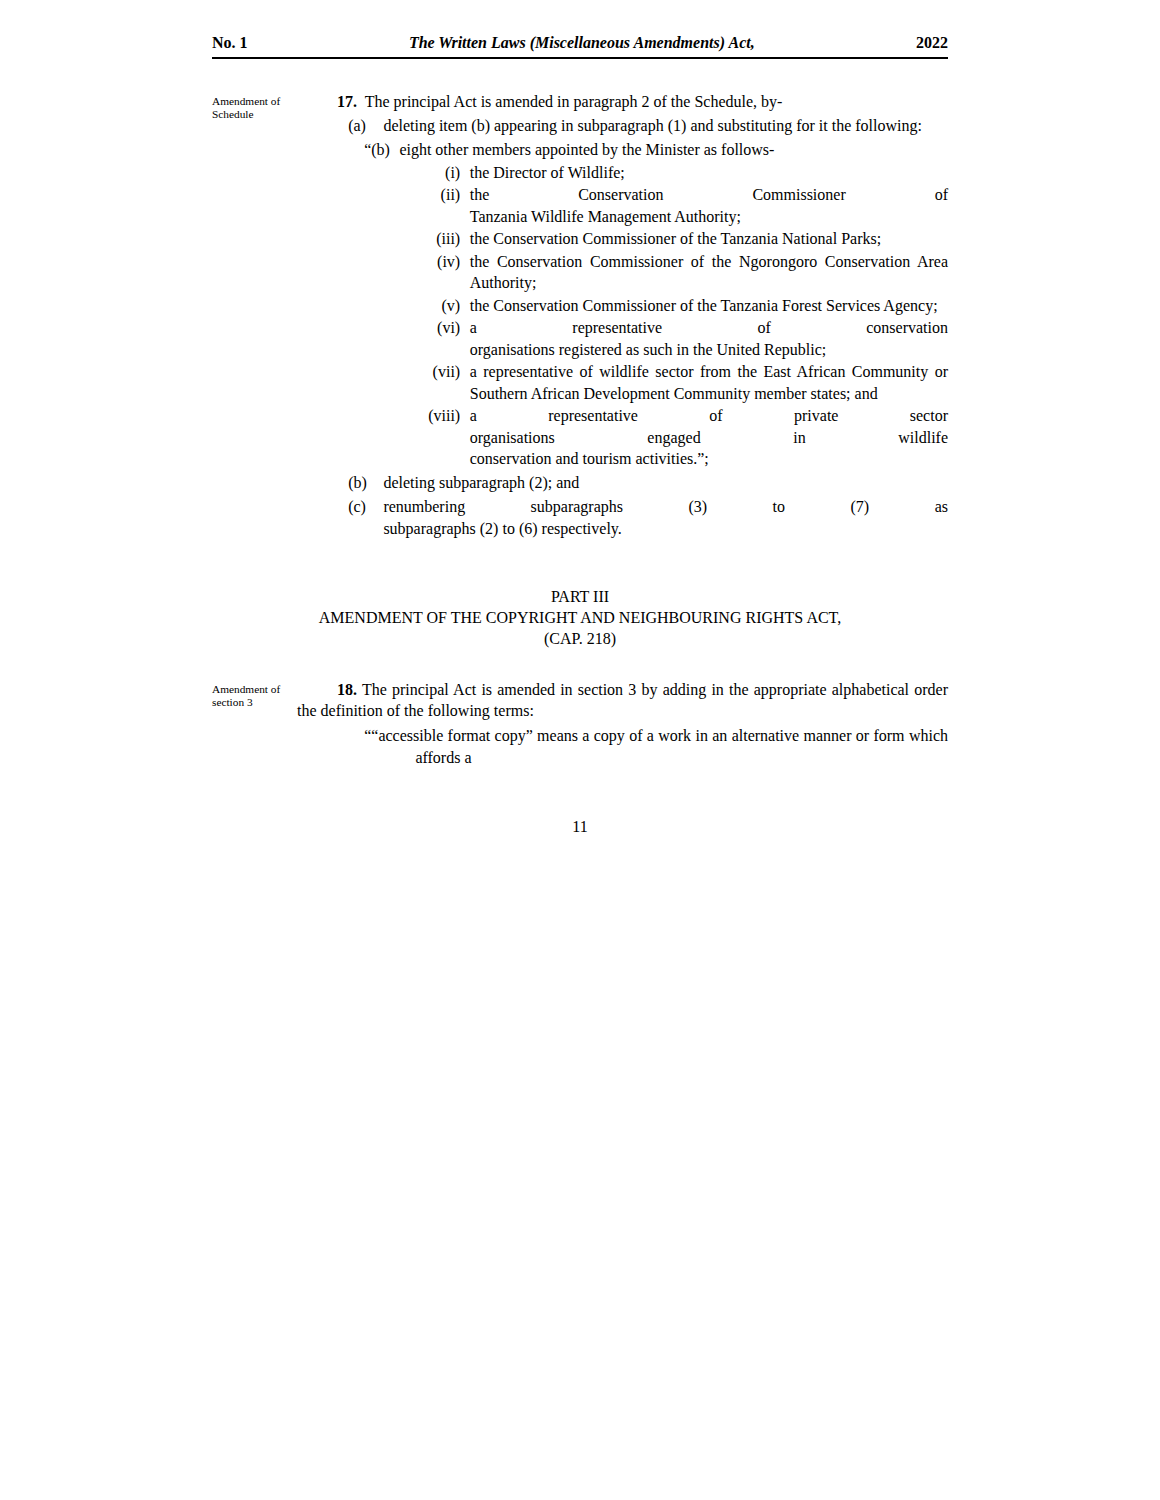No. 1 The Written Laws (Miscellaneous Amendments) Act, 2022
Amendment of Schedule
17. The principal Act is amended in paragraph 2 of the Schedule, by-
(a) deleting item (b) appearing in subparagraph (1) and substituting for it the following:
“(b) eight other members appointed by the Minister as follows-
(i) the Director of Wildlife;
(ii) the Conservation Commissioner of Tanzania Wildlife Management Authority;
(iii) the Conservation Commissioner of the Tanzania National Parks;
(iv) the Conservation Commissioner of the Ngorongoro Conservation Area Authority;
(v) the Conservation Commissioner of the Tanzania Forest Services Agency;
(vi) arepresentative of conservationorganisations registered as such in the United Republic;
(vii) a representative of wildlife sector from the East African Community or Southern African Development Community member states; and
(viii) arepresentative of private sector organisations engaged in wildlifeconservation and tourism activities.”;
(b) deleting subparagraph (2); and
(c) renumbering subparagraphs(3) to(7) assubparagraphs (2) to (6) respectively.
PART III
AMENDMENT OF THE COPYRIGHT AND NEIGHBOURING RIGHTS ACT,
(CAP. 218)
Amendment of section 3
18. The principal Act is amended in section 3 by adding in the appropriate alphabetical order the definition of the following terms:
““accessible format copy” means a copy of a work in an alternative manner or form which affords a
11